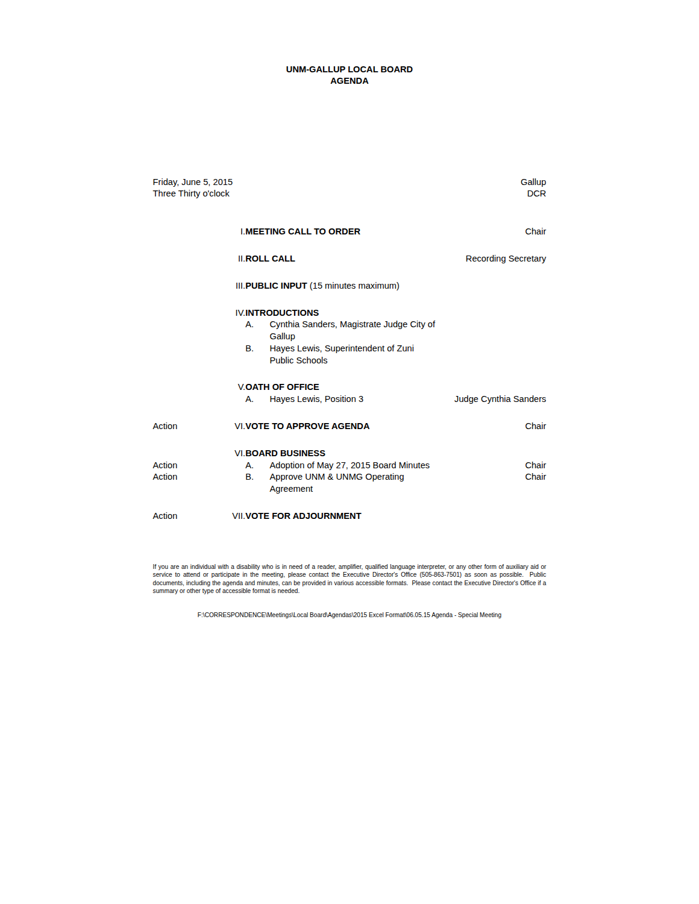UNM-GALLUP LOCAL BOARD
AGENDA
| Friday, June 5, 2015 | Gallup |
| Three Thirty o'clock | DCR |
| | I. | MEETING CALL TO ORDER | Chair |
| | II. | ROLL CALL | Recording Secretary |
| | III. | PUBLIC INPUT (15 minutes maximum) | |
| | IV. | INTRODUCTIONS / A. / Cynthia Sanders, Magistrate Judge City of Gallup / / B. / Hayes Lewis, Superintendent of Zuni Public Schools / | |
| | V. | OATH OF OFFICE | |
| | | / A. / Hayes Lewis, Position 3 / | Judge Cynthia Sanders |
| Action | VI. | VOTE TO APPROVE AGENDA | Chair |
| | VI. | BOARD BUSINESS | |
| Action | | / A. / Adoption of May 27, 2015 Board Minutes / | Chair |
| Action | | / B. / Approve UNM & UNMG Operating Agreement / | Chair |
| Action | VII. | VOTE FOR ADJOURNMENT | |
If you are an individual with a disability who is in need of a reader, amplifier, qualified language interpreter, or any other form of auxiliary aid or service to attend or participate in the meeting, please contact the Executive Director's Office (505-863-7501) as soon as possible. Public documents, including the agenda and minutes, can be provided in various accessible formats. Please contact the Executive Director's Office if a summary or other type of accessible format is needed.
F:\CORRESPONDENCE\Meetings\Local Board\Agendas\2015 Excel Format\06.05.15 Agenda - Special Meeting